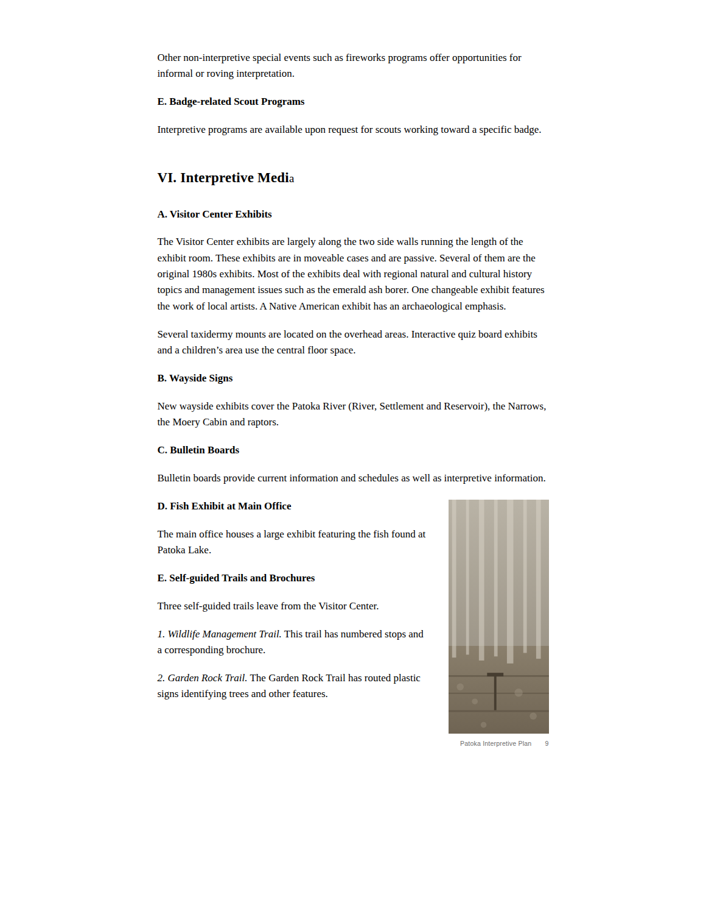Other non-interpretive special events such as fireworks programs offer opportunities for informal or roving interpretation.
E. Badge-related Scout Programs
Interpretive programs are available upon request for scouts working toward a specific badge.
VI. Interpretive Media
A. Visitor Center Exhibits
The Visitor Center exhibits are largely along the two side walls running the length of the exhibit room. These exhibits are in moveable cases and are passive. Several of them are the original 1980s exhibits. Most of the exhibits deal with regional natural and cultural history topics and management issues such as the emerald ash borer. One changeable exhibit features the work of local artists. A Native American exhibit has an archaeological emphasis.
Several taxidermy mounts are located on the overhead areas. Interactive quiz board exhibits and a children’s area use the central floor space.
B. Wayside Signs
New wayside exhibits cover the Patoka River (River, Settlement and Reservoir), the Narrows, the Moery Cabin and raptors.
C. Bulletin Boards
Bulletin boards provide current information and schedules as well as interpretive information.
D. Fish Exhibit at Main Office
The main office houses a large exhibit featuring the fish found at Patoka Lake.
E. Self-guided Trails and Brochures
Three self-guided trails leave from the Visitor Center.
1. Wildlife Management Trail. This trail has numbered stops and a corresponding brochure.
2. Garden Rock Trail. The Garden Rock Trail has routed plastic signs identifying trees and other features.
Patoka Interpretive Plan9